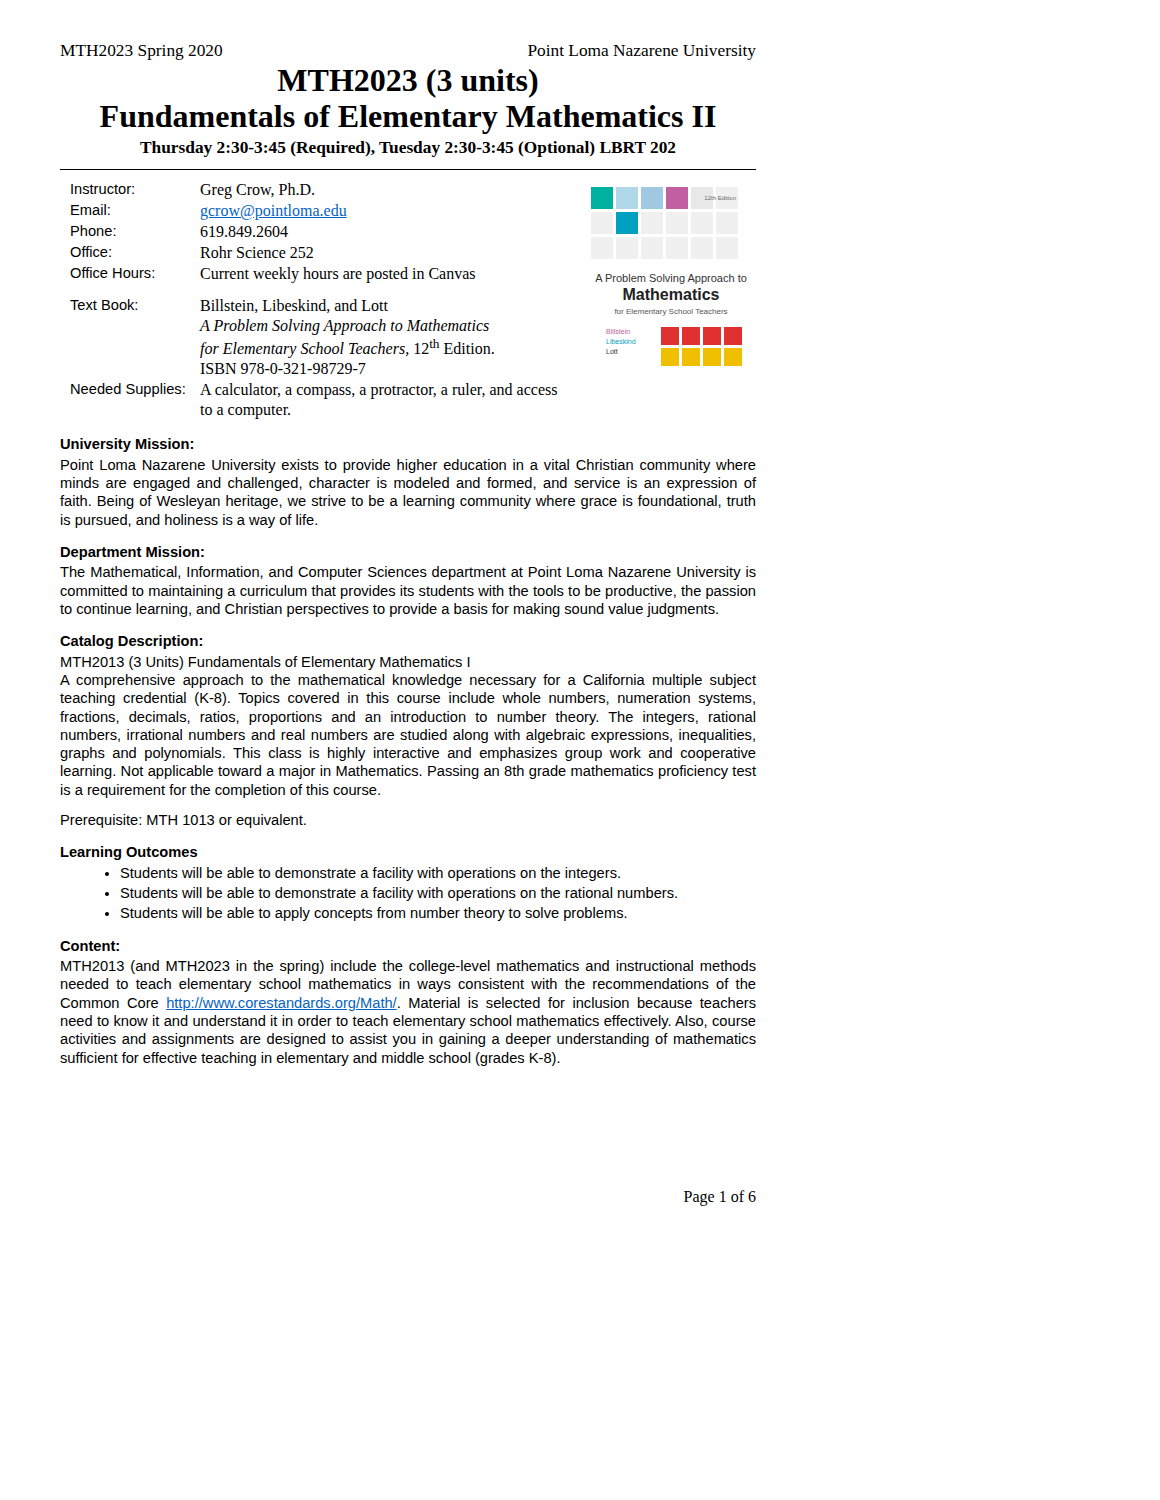MTH2023 Spring 2020 Point Loma Nazarene University
MTH2023 (3 units) Fundamentals of Elementary Mathematics II
Thursday 2:30-3:45 (Required), Tuesday 2:30-3:45 (Optional) LBRT 202
| Instructor: | Greg Crow, Ph.D. |
| Email: | gcrow@pointloma.edu |
| Phone: | 619.849.2604 |
| Office: | Rohr Science 252 |
| Office Hours: | Current weekly hours are posted in Canvas |
| Text Book: | Billstein, Libeskind, and Lott A Problem Solving Approach to Mathematics for Elementary School Teachers, 12 th Edition. ISBN 978-0-321-98729-7 |
| Needed Supplies: | A calculator, a compass, a protractor, a ruler, and access to a computer. |
University Mission:
Point Loma Nazarene University exists to provide higher education in a vital Christian community where minds are engaged and challenged, character is modeled and formed, and service is an expression of faith. Being of Wesleyan heritage, we strive to be a learning community where grace is foundational, truth is pursued, and holiness is a way of life.
Department Mission:
The Mathematical, Information, and Computer Sciences department at Point Loma Nazarene University is committed to maintaining a curriculum that provides its students with the tools to be productive, the passion to continue learning, and Christian perspectives to provide a basis for making sound value judgments.
Catalog Description:
MTH2013 (3 Units) Fundamentals of Elementary Mathematics I
A comprehensive approach to the mathematical knowledge necessary for a California multiple subject teaching credential (K-8). Topics covered in this course include whole numbers, numeration systems, fractions, decimals, ratios, proportions and an introduction to number theory. The integers, rational numbers, irrational numbers and real numbers are studied along with algebraic expressions, inequalities, graphs and polynomials. This class is highly interactive and emphasizes group work and cooperative learning. Not applicable toward a major in Mathematics. Passing an 8th grade mathematics proficiency test is a requirement for the completion of this course.
Prerequisite: MTH 1013 or equivalent.
Learning Outcomes
Students will be able to demonstrate a facility with operations on the integers.
Students will be able to demonstrate a facility with operations on the rational numbers.
Students will be able to apply concepts from number theory to solve problems.
Content:
MTH2013 (and MTH2023 in the spring) include the college-level mathematics and instructional methods needed to teach elementary school mathematics in ways consistent with the recommendations of the Common Core http://www.corestandards.org/Math/. Material is selected for inclusion because teachers need to know it and understand it in order to teach elementary school mathematics effectively. Also, course activities and assignments are designed to assist you in gaining a deeper understanding of mathematics sufficient for effective teaching in elementary and middle school (grades K-8).
Page 1 of 6